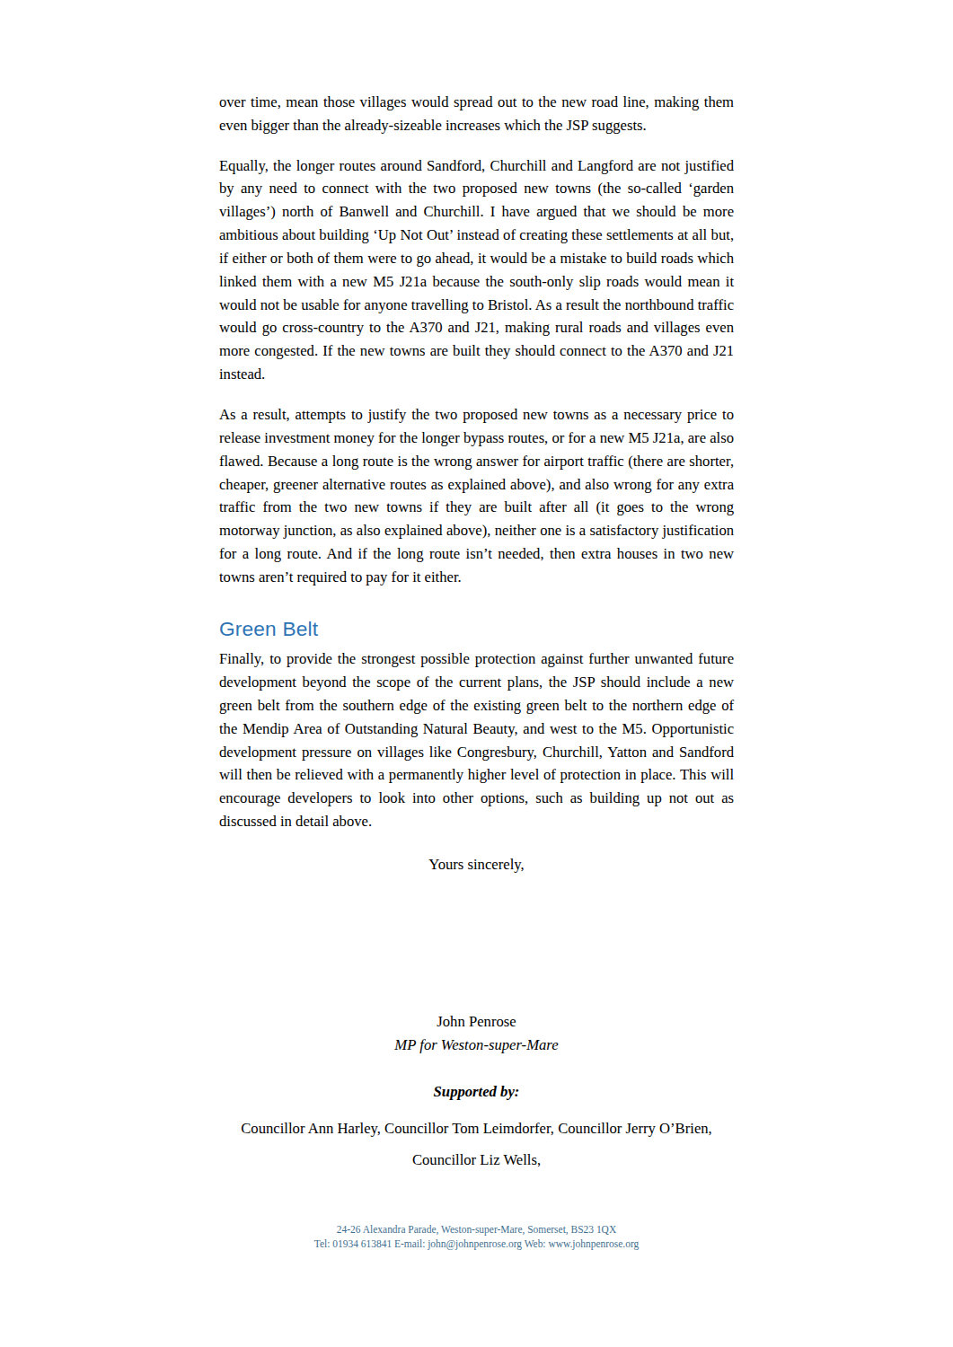over time, mean those villages would spread out to the new road line, making them even bigger than the already-sizeable increases which the JSP suggests.
Equally, the longer routes around Sandford, Churchill and Langford are not justified by any need to connect with the two proposed new towns (the so-called ‘garden villages’) north of Banwell and Churchill. I have argued that we should be more ambitious about building ‘Up Not Out’ instead of creating these settlements at all but, if either or both of them were to go ahead, it would be a mistake to build roads which linked them with a new M5 J21a because the south-only slip roads would mean it would not be usable for anyone travelling to Bristol. As a result the northbound traffic would go cross-country to the A370 and J21, making rural roads and villages even more congested. If the new towns are built they should connect to the A370 and J21 instead.
As a result, attempts to justify the two proposed new towns as a necessary price to release investment money for the longer bypass routes, or for a new M5 J21a, are also flawed. Because a long route is the wrong answer for airport traffic (there are shorter, cheaper, greener alternative routes as explained above), and also wrong for any extra traffic from the two new towns if they are built after all (it goes to the wrong motorway junction, as also explained above), neither one is a satisfactory justification for a long route. And if the long route isn’t needed, then extra houses in two new towns aren’t required to pay for it either.
Green Belt
Finally, to provide the strongest possible protection against further unwanted future development beyond the scope of the current plans, the JSP should include a new green belt from the southern edge of the existing green belt to the northern edge of the Mendip Area of Outstanding Natural Beauty, and west to the M5. Opportunistic development pressure on villages like Congresbury, Churchill, Yatton and Sandford will then be relieved with a permanently higher level of protection in place. This will encourage developers to look into other options, such as building up not out as discussed in detail above.
Yours sincerely,
John Penrose
MP for Weston-super-Mare
Supported by:
Councillor Ann Harley, Councillor Tom Leimdorfer, Councillor Jerry O’Brien,
Councillor Liz Wells,
24-26 Alexandra Parade, Weston-super-Mare, Somerset, BS23 1QX
Tel: 01934 613841 E-mail: john@johnpenrose.org Web: www.johnpenrose.org